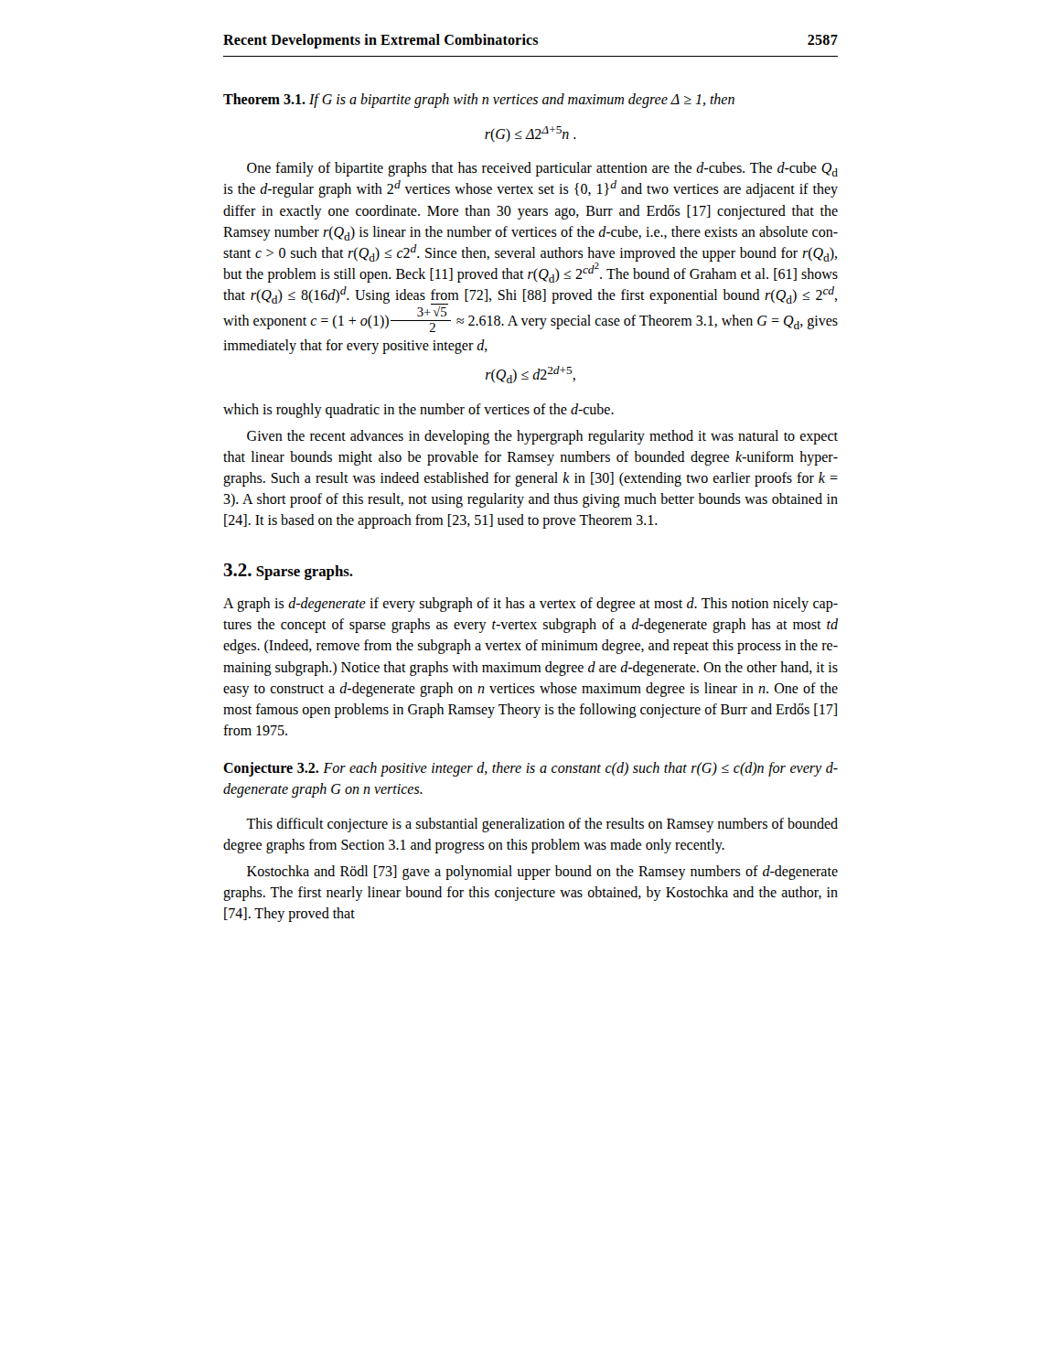Recent Developments in Extremal Combinatorics 2587
Theorem 3.1. If G is a bipartite graph with n vertices and maximum degree Δ ≥ 1, then
r(G) ≤ Δ2Δ+5n .
One family of bipartite graphs that has received particular attention are the d-cubes. The d-cube Qd is the d-regular graph with 2d vertices whose vertex set is {0, 1}d and two vertices are adjacent if they differ in exactly one coordinate. More than 30 years ago, Burr and Erdős [17] conjectured that the Ramsey number r(Qd) is linear in the number of vertices of the d-cube, i.e., there exists an absolute constant c > 0 such that r(Qd) ≤ c2d. Since then, several authors have improved the upper bound for r(Qd), but the problem is still open. Beck [11] proved that r(Qd) ≤ 2cd2. The bound of Graham et al. [61] shows that r(Qd) ≤ 8(16d)d. Using ideas from [72], Shi [88] proved the first exponential bound r(Qd) ≤ 2cd, with exponent c = (1 + o(1))3+√52 ≈ 2.618. A very special case of Theorem 3.1, when G = Qd, gives immediately that for every positive integer d,
r(Qd) ≤ d22d+5,
which is roughly quadratic in the number of vertices of the d-cube.
Given the recent advances in developing the hypergraph regularity method it was natural to expect that linear bounds might also be provable for Ramsey numbers of bounded degree k-uniform hypergraphs. Such a result was indeed established for general k in [30] (extending two earlier proofs for k = 3). A short proof of this result, not using regularity and thus giving much better bounds was obtained in [24]. It is based on the approach from [23, 51] used to prove Theorem 3.1.
3.2. Sparse graphs.
A graph is d-degenerate if every subgraph of it has a vertex of degree at most d. This notion nicely captures the concept of sparse graphs as every t-vertex subgraph of a d-degenerate graph has at most td edges. (Indeed, remove from the subgraph a vertex of minimum degree, and repeat this process in the remaining subgraph.) Notice that graphs with maximum degree d are d-degenerate. On the other hand, it is easy to construct a d-degenerate graph on n vertices whose maximum degree is linear in n. One of the most famous open problems in Graph Ramsey Theory is the following conjecture of Burr and Erdős [17] from 1975.
Conjecture 3.2. For each positive integer d, there is a constant c(d) such that r(G) ≤ c(d)n for every d-degenerate graph G on n vertices.
This difficult conjecture is a substantial generalization of the results on Ramsey numbers of bounded degree graphs from Section 3.1 and progress on this problem was made only recently.
Kostochka and Rödl [73] gave a polynomial upper bound on the Ramsey numbers of d-degenerate graphs. The first nearly linear bound for this conjecture was obtained, by Kostochka and the author, in [74]. They proved that